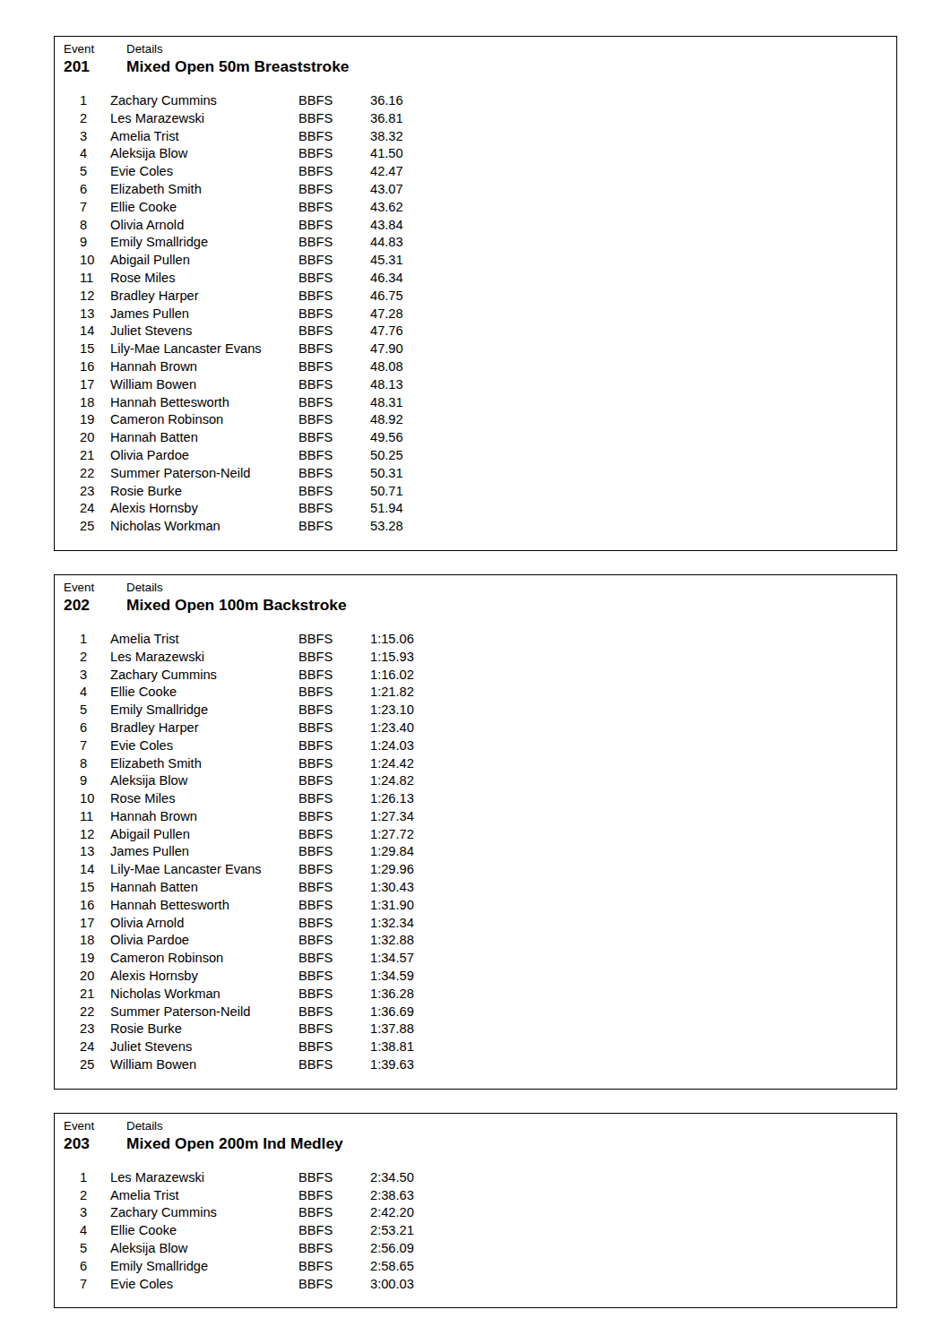Event
Details
201
Mixed Open 50m Breaststroke
| 1 | Zachary Cummins | BBFS | 36.16 |
| 2 | Les Marazewski | BBFS | 36.81 |
| 3 | Amelia Trist | BBFS | 38.32 |
| 4 | Aleksija Blow | BBFS | 41.50 |
| 5 | Evie Coles | BBFS | 42.47 |
| 6 | Elizabeth Smith | BBFS | 43.07 |
| 7 | Ellie Cooke | BBFS | 43.62 |
| 8 | Olivia Arnold | BBFS | 43.84 |
| 9 | Emily Smallridge | BBFS | 44.83 |
| 10 | Abigail Pullen | BBFS | 45.31 |
| 11 | Rose Miles | BBFS | 46.34 |
| 12 | Bradley Harper | BBFS | 46.75 |
| 13 | James Pullen | BBFS | 47.28 |
| 14 | Juliet Stevens | BBFS | 47.76 |
| 15 | Lily-Mae Lancaster Evans | BBFS | 47.90 |
| 16 | Hannah Brown | BBFS | 48.08 |
| 17 | William Bowen | BBFS | 48.13 |
| 18 | Hannah Bettesworth | BBFS | 48.31 |
| 19 | Cameron Robinson | BBFS | 48.92 |
| 20 | Hannah Batten | BBFS | 49.56 |
| 21 | Olivia Pardoe | BBFS | 50.25 |
| 22 | Summer Paterson-Neild | BBFS | 50.31 |
| 23 | Rosie Burke | BBFS | 50.71 |
| 24 | Alexis Hornsby | BBFS | 51.94 |
| 25 | Nicholas Workman | BBFS | 53.28 |
Event
Details
202
Mixed Open 100m Backstroke
| 1 | Amelia Trist | BBFS | 1:15.06 |
| 2 | Les Marazewski | BBFS | 1:15.93 |
| 3 | Zachary Cummins | BBFS | 1:16.02 |
| 4 | Ellie Cooke | BBFS | 1:21.82 |
| 5 | Emily Smallridge | BBFS | 1:23.10 |
| 6 | Bradley Harper | BBFS | 1:23.40 |
| 7 | Evie Coles | BBFS | 1:24.03 |
| 8 | Elizabeth Smith | BBFS | 1:24.42 |
| 9 | Aleksija Blow | BBFS | 1:24.82 |
| 10 | Rose Miles | BBFS | 1:26.13 |
| 11 | Hannah Brown | BBFS | 1:27.34 |
| 12 | Abigail Pullen | BBFS | 1:27.72 |
| 13 | James Pullen | BBFS | 1:29.84 |
| 14 | Lily-Mae Lancaster Evans | BBFS | 1:29.96 |
| 15 | Hannah Batten | BBFS | 1:30.43 |
| 16 | Hannah Bettesworth | BBFS | 1:31.90 |
| 17 | Olivia Arnold | BBFS | 1:32.34 |
| 18 | Olivia Pardoe | BBFS | 1:32.88 |
| 19 | Cameron Robinson | BBFS | 1:34.57 |
| 20 | Alexis Hornsby | BBFS | 1:34.59 |
| 21 | Nicholas Workman | BBFS | 1:36.28 |
| 22 | Summer Paterson-Neild | BBFS | 1:36.69 |
| 23 | Rosie Burke | BBFS | 1:37.88 |
| 24 | Juliet Stevens | BBFS | 1:38.81 |
| 25 | William Bowen | BBFS | 1:39.63 |
Event
Details
203
Mixed Open 200m Ind Medley
| 1 | Les Marazewski | BBFS | 2:34.50 |
| 2 | Amelia Trist | BBFS | 2:38.63 |
| 3 | Zachary Cummins | BBFS | 2:42.20 |
| 4 | Ellie Cooke | BBFS | 2:53.21 |
| 5 | Aleksija Blow | BBFS | 2:56.09 |
| 6 | Emily Smallridge | BBFS | 2:58.65 |
| 7 | Evie Coles | BBFS | 3:00.03 |